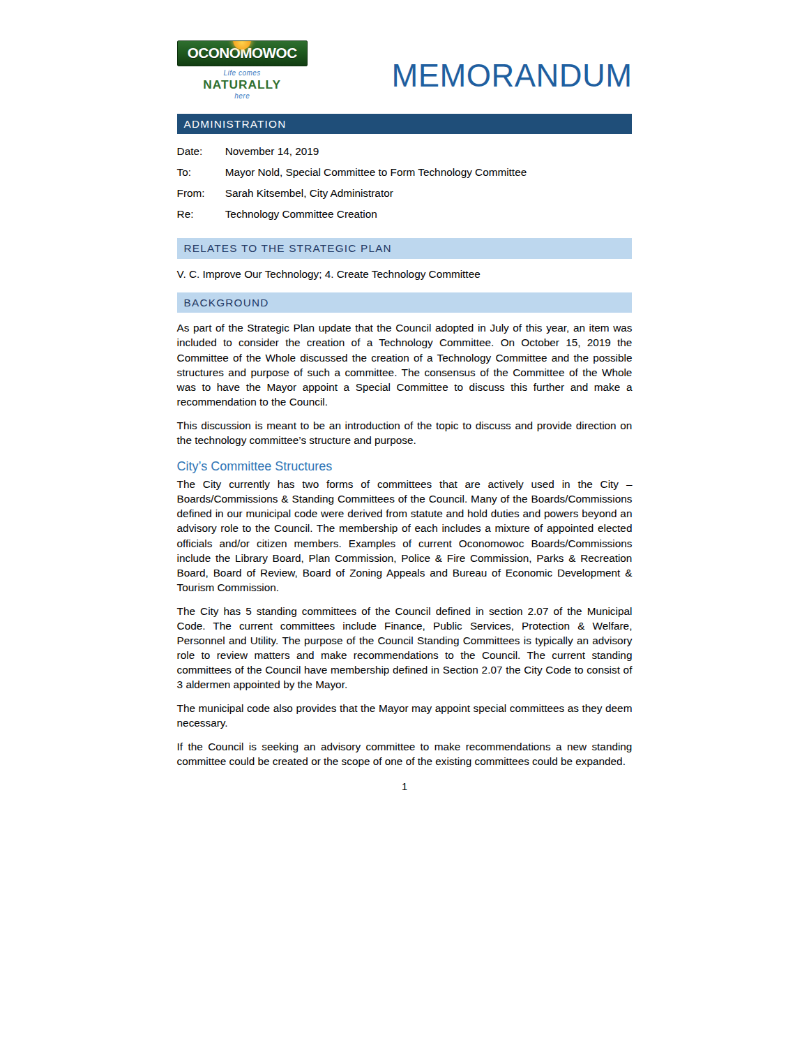OCONOMOWOC
Life comes NATURALLY here
MEMORANDUM
ADMINISTRATION
| Date: | November 14, 2019 |
| To: | Mayor Nold, Special Committee to Form Technology Committee |
| From: | Sarah Kitsembel, City Administrator |
| Re: | Technology Committee Creation |
RELATES TO THE STRATEGIC PLAN
V. C. Improve Our Technology; 4. Create Technology Committee
BACKGROUND
As part of the Strategic Plan update that the Council adopted in July of this year, an item was included to consider the creation of a Technology Committee. On October 15, 2019 the Committee of the Whole discussed the creation of a Technology Committee and the possible structures and purpose of such a committee. The consensus of the Committee of the Whole was to have the Mayor appoint a Special Committee to discuss this further and make a recommendation to the Council.
This discussion is meant to be an introduction of the topic to discuss and provide direction on the technology committee’s structure and purpose.
City’s Committee Structures
The City currently has two forms of committees that are actively used in the City – Boards/Commissions & Standing Committees of the Council. Many of the Boards/Commissions defined in our municipal code were derived from statute and hold duties and powers beyond an advisory role to the Council. The membership of each includes a mixture of appointed elected officials and/or citizen members. Examples of current Oconomowoc Boards/Commissions include the Library Board, Plan Commission, Police & Fire Commission, Parks & Recreation Board, Board of Review, Board of Zoning Appeals and Bureau of Economic Development & Tourism Commission.
The City has 5 standing committees of the Council defined in section 2.07 of the Municipal Code. The current committees include Finance, Public Services, Protection & Welfare, Personnel and Utility. The purpose of the Council Standing Committees is typically an advisory role to review matters and make recommendations to the Council. The current standing committees of the Council have membership defined in Section 2.07 the City Code to consist of 3 aldermen appointed by the Mayor.
The municipal code also provides that the Mayor may appoint special committees as they deem necessary.
If the Council is seeking an advisory committee to make recommendations a new standing committee could be created or the scope of one of the existing committees could be expanded.
1